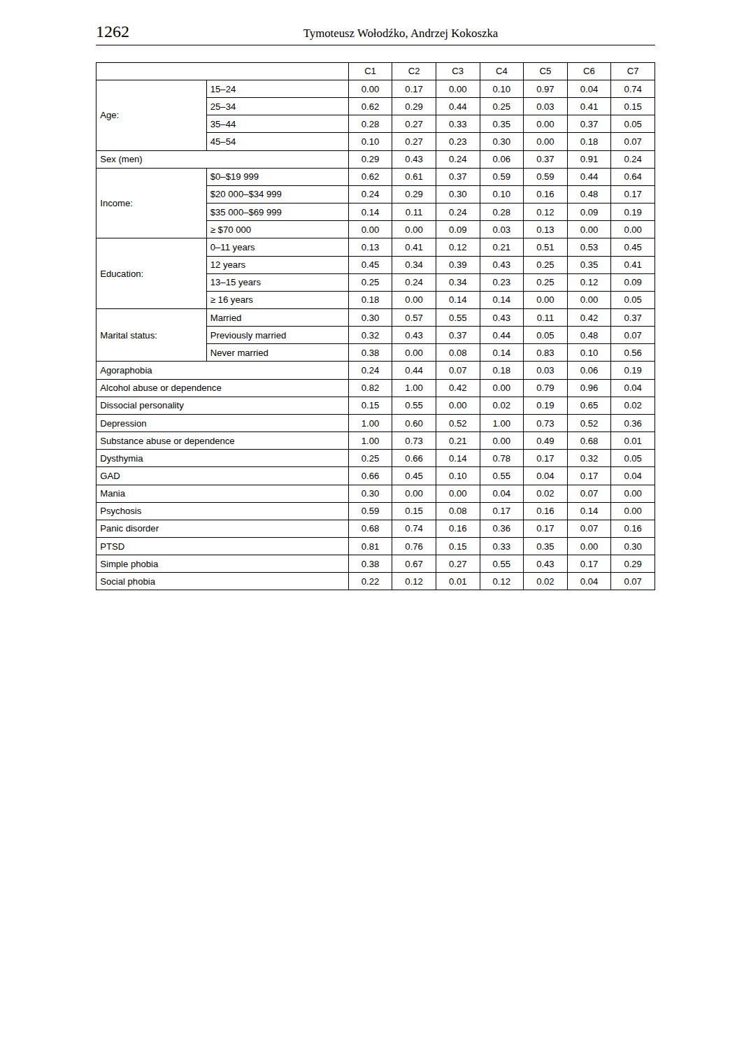1262
Tymoteusz Wołodźko, Andrzej Kokoszka
| | C1 | C2 | C3 | C4 | C5 | C6 | C7 |
| --- | --- | --- | --- | --- | --- | --- | --- |
| Age: | 15–24 | 0.00 | 0.17 | 0.00 | 0.10 | 0.97 | 0.04 | 0.74 |
| 25–34 | 0.62 | 0.29 | 0.44 | 0.25 | 0.03 | 0.41 | 0.15 |
| 35–44 | 0.28 | 0.27 | 0.33 | 0.35 | 0.00 | 0.37 | 0.05 |
| 45–54 | 0.10 | 0.27 | 0.23 | 0.30 | 0.00 | 0.18 | 0.07 |
| Sex (men) | 0.29 | 0.43 | 0.24 | 0.06 | 0.37 | 0.91 | 0.24 |
| Income: | $0–$19 999 | 0.62 | 0.61 | 0.37 | 0.59 | 0.59 | 0.44 | 0.64 |
| $20 000–$34 999 | 0.24 | 0.29 | 0.30 | 0.10 | 0.16 | 0.48 | 0.17 |
| $35 000–$69 999 | 0.14 | 0.11 | 0.24 | 0.28 | 0.12 | 0.09 | 0.19 |
| ≥ $70 000 | 0.00 | 0.00 | 0.09 | 0.03 | 0.13 | 0.00 | 0.00 |
| Education: | 0–11 years | 0.13 | 0.41 | 0.12 | 0.21 | 0.51 | 0.53 | 0.45 |
| 12 years | 0.45 | 0.34 | 0.39 | 0.43 | 0.25 | 0.35 | 0.41 |
| 13–15 years | 0.25 | 0.24 | 0.34 | 0.23 | 0.25 | 0.12 | 0.09 |
| ≥ 16 years | 0.18 | 0.00 | 0.14 | 0.14 | 0.00 | 0.00 | 0.05 |
| Marital status: | Married | 0.30 | 0.57 | 0.55 | 0.43 | 0.11 | 0.42 | 0.37 |
| Previously married | 0.32 | 0.43 | 0.37 | 0.44 | 0.05 | 0.48 | 0.07 |
| Never married | 0.38 | 0.00 | 0.08 | 0.14 | 0.83 | 0.10 | 0.56 |
| Agoraphobia | 0.24 | 0.44 | 0.07 | 0.18 | 0.03 | 0.06 | 0.19 |
| Alcohol abuse or dependence | 0.82 | 1.00 | 0.42 | 0.00 | 0.79 | 0.96 | 0.04 |
| Dissocial personality | 0.15 | 0.55 | 0.00 | 0.02 | 0.19 | 0.65 | 0.02 |
| Depression | 1.00 | 0.60 | 0.52 | 1.00 | 0.73 | 0.52 | 0.36 |
| Substance abuse or dependence | 1.00 | 0.73 | 0.21 | 0.00 | 0.49 | 0.68 | 0.01 |
| Dysthymia | 0.25 | 0.66 | 0.14 | 0.78 | 0.17 | 0.32 | 0.05 |
| GAD | 0.66 | 0.45 | 0.10 | 0.55 | 0.04 | 0.17 | 0.04 |
| Mania | 0.30 | 0.00 | 0.00 | 0.04 | 0.02 | 0.07 | 0.00 |
| Psychosis | 0.59 | 0.15 | 0.08 | 0.17 | 0.16 | 0.14 | 0.00 |
| Panic disorder | 0.68 | 0.74 | 0.16 | 0.36 | 0.17 | 0.07 | 0.16 |
| PTSD | 0.81 | 0.76 | 0.15 | 0.33 | 0.35 | 0.00 | 0.30 |
| Simple phobia | 0.38 | 0.67 | 0.27 | 0.55 | 0.43 | 0.17 | 0.29 |
| Social phobia | 0.22 | 0.12 | 0.01 | 0.12 | 0.02 | 0.04 | 0.07 |